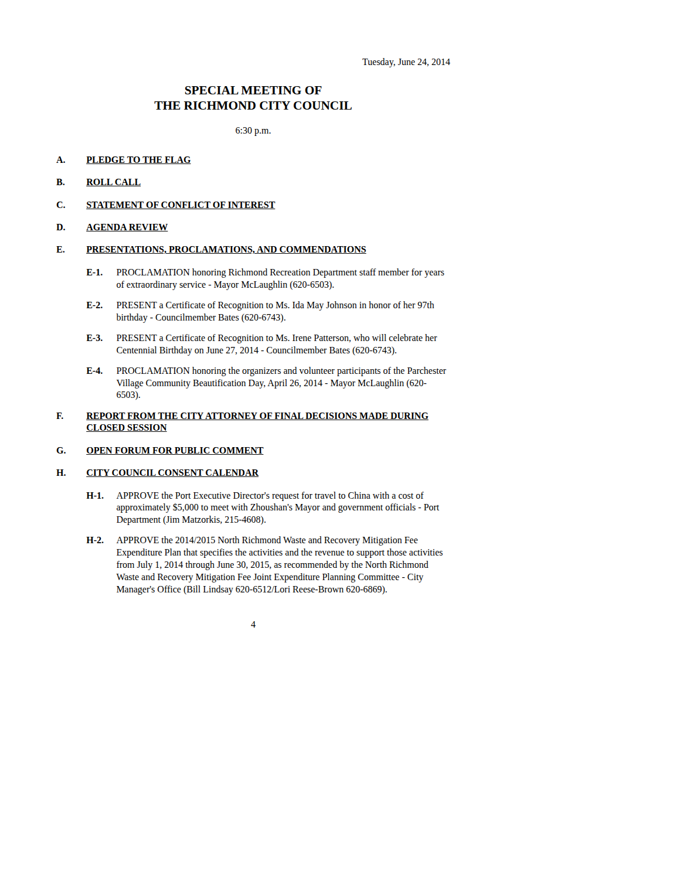Tuesday, June 24, 2014
SPECIAL MEETING OF
THE RICHMOND CITY COUNCIL
6:30 p.m.
A.
PLEDGE TO THE FLAG
B.
ROLL CALL
C.
STATEMENT OF CONFLICT OF INTEREST
D.
AGENDA REVIEW
E.
PRESENTATIONS, PROCLAMATIONS, AND COMMENDATIONS
E-1.
PROCLAMATION honoring Richmond Recreation Department staff member for years of extraordinary service - Mayor McLaughlin (620-6503).
E-2.
PRESENT a Certificate of Recognition to Ms. Ida May Johnson in honor of her 97th birthday - Councilmember Bates (620-6743).
E-3.
PRESENT a Certificate of Recognition to Ms. Irene Patterson, who will celebrate her Centennial Birthday on June 27, 2014 - Councilmember Bates (620-6743).
E-4.
PROCLAMATION honoring the organizers and volunteer participants of the Parchester Village Community Beautification Day, April 26, 2014 - Mayor McLaughlin (620-6503).
F.
REPORT FROM THE CITY ATTORNEY OF FINAL DECISIONS MADE DURING CLOSED SESSION
G.
OPEN FORUM FOR PUBLIC COMMENT
H.
CITY COUNCIL CONSENT CALENDAR
H-1.
APPROVE the Port Executive Director's request for travel to China with a cost of approximately $5,000 to meet with Zhoushan's Mayor and government officials - Port Department (Jim Matzorkis, 215-4608).
H-2.
APPROVE the 2014/2015 North Richmond Waste and Recovery Mitigation Fee Expenditure Plan that specifies the activities and the revenue to support those activities from July 1, 2014 through June 30, 2015, as recommended by the North Richmond Waste and Recovery Mitigation Fee Joint Expenditure Planning Committee - City Manager's Office (Bill Lindsay 620-6512/Lori Reese-Brown 620-6869).
4